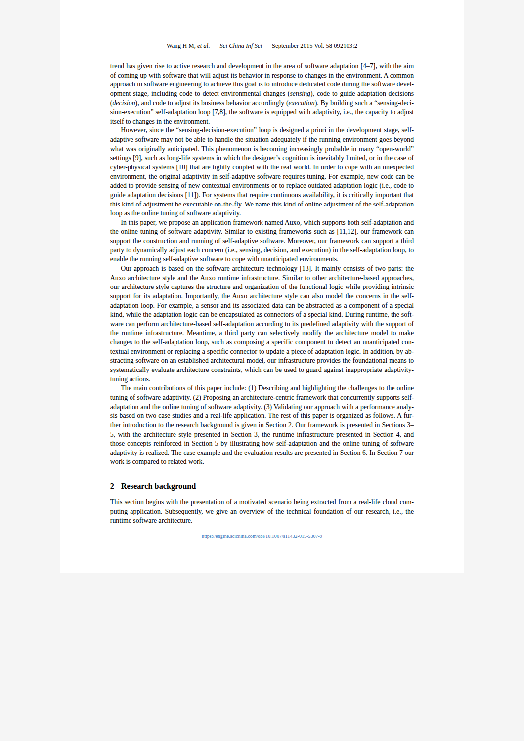Wang H M, et al. Sci China Inf Sci September 2015 Vol. 58 092103:2
trend has given rise to active research and development in the area of software adaptation [4–7], with the aim of coming up with software that will adjust its behavior in response to changes in the environment. A common approach in software engineering to achieve this goal is to introduce dedicated code during the software development stage, including code to detect environmental changes (sensing), code to guide adaptation decisions (decision), and code to adjust its business behavior accordingly (execution). By building such a “sensing-decision-execution” self-adaptation loop [7,8], the software is equipped with adaptivity, i.e., the capacity to adjust itself to changes in the environment.
However, since the “sensing-decision-execution” loop is designed a priori in the development stage, self-adaptive software may not be able to handle the situation adequately if the running environment goes beyond what was originally anticipated. This phenomenon is becoming increasingly probable in many “open-world” settings [9], such as long-life systems in which the designer’s cognition is inevitably limited, or in the case of cyber-physical systems [10] that are tightly coupled with the real world. In order to cope with an unexpected environment, the original adaptivity in self-adaptive software requires tuning. For example, new code can be added to provide sensing of new contextual environments or to replace outdated adaptation logic (i.e., code to guide adaptation decisions [11]). For systems that require continuous availability, it is critically important that this kind of adjustment be executable on-the-fly. We name this kind of online adjustment of the self-adaptation loop as the online tuning of software adaptivity.
In this paper, we propose an application framework named Auxo, which supports both self-adaptation and the online tuning of software adaptivity. Similar to existing frameworks such as [11,12], our framework can support the construction and running of self-adaptive software. Moreover, our framework can support a third party to dynamically adjust each concern (i.e., sensing, decision, and execution) in the self-adaptation loop, to enable the running self-adaptive software to cope with unanticipated environments.
Our approach is based on the software architecture technology [13]. It mainly consists of two parts: the Auxo architecture style and the Auxo runtime infrastructure. Similar to other architecture-based approaches, our architecture style captures the structure and organization of the functional logic while providing intrinsic support for its adaptation. Importantly, the Auxo architecture style can also model the concerns in the self-adaptation loop. For example, a sensor and its associated data can be abstracted as a component of a special kind, while the adaptation logic can be encapsulated as connectors of a special kind. During runtime, the software can perform architecture-based self-adaptation according to its predefined adaptivity with the support of the runtime infrastructure. Meantime, a third party can selectively modify the architecture model to make changes to the self-adaptation loop, such as composing a specific component to detect an unanticipated contextual environment or replacing a specific connector to update a piece of adaptation logic. In addition, by abstracting software on an established architectural model, our infrastructure provides the foundational means to systematically evaluate architecture constraints, which can be used to guard against inappropriate adaptivity-tuning actions.
The main contributions of this paper include: (1) Describing and highlighting the challenges to the online tuning of software adaptivity. (2) Proposing an architecture-centric framework that concurrently supports self-adaptation and the online tuning of software adaptivity. (3) Validating our approach with a performance analysis based on two case studies and a real-life application. The rest of this paper is organized as follows. A further introduction to the research background is given in Section 2. Our framework is presented in Sections 3–5, with the architecture style presented in Section 3, the runtime infrastructure presented in Section 4, and those concepts reinforced in Section 5 by illustrating how self-adaptation and the online tuning of software adaptivity is realized. The case example and the evaluation results are presented in Section 6. In Section 7 our work is compared to related work.
2 Research background
This section begins with the presentation of a motivated scenario being extracted from a real-life cloud computing application. Subsequently, we give an overview of the technical foundation of our research, i.e., the runtime software architecture.
https://engine.scichina.com/doi/10.1007/s11432-015-5307-9